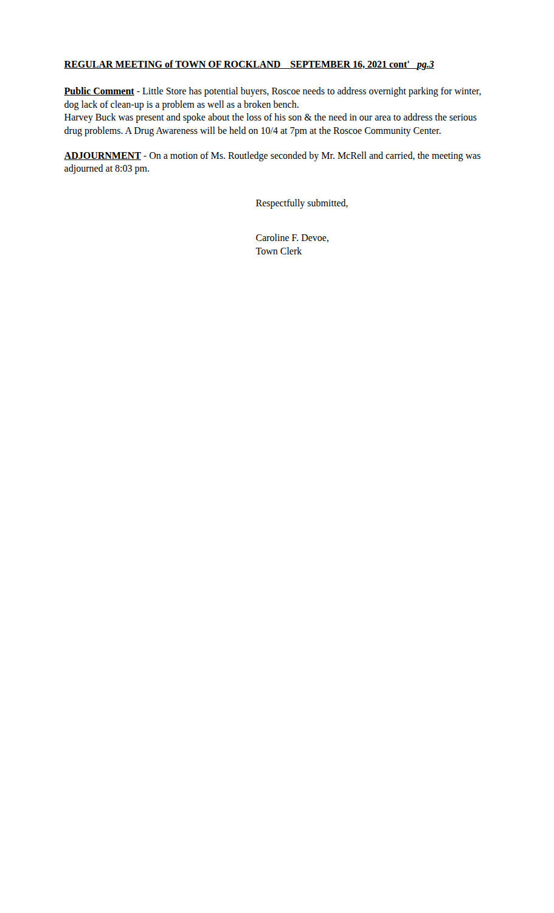REGULAR MEETING of TOWN OF ROCKLAND SEPTEMBER 16, 2021 cont' pg.3
Public Comment - Little Store has potential buyers, Roscoe needs to address overnight parking for winter, dog lack of clean-up is a problem as well as a broken bench.
Harvey Buck was present and spoke about the loss of his son & the need in our area to address the serious drug problems. A Drug Awareness will be held on 10/4 at 7pm at the Roscoe Community Center.
ADJOURNMENT - On a motion of Ms. Routledge seconded by Mr. McRell and carried, the meeting was adjourned at 8:03 pm.
Respectfully submitted,
Caroline F. Devoe,
Town Clerk